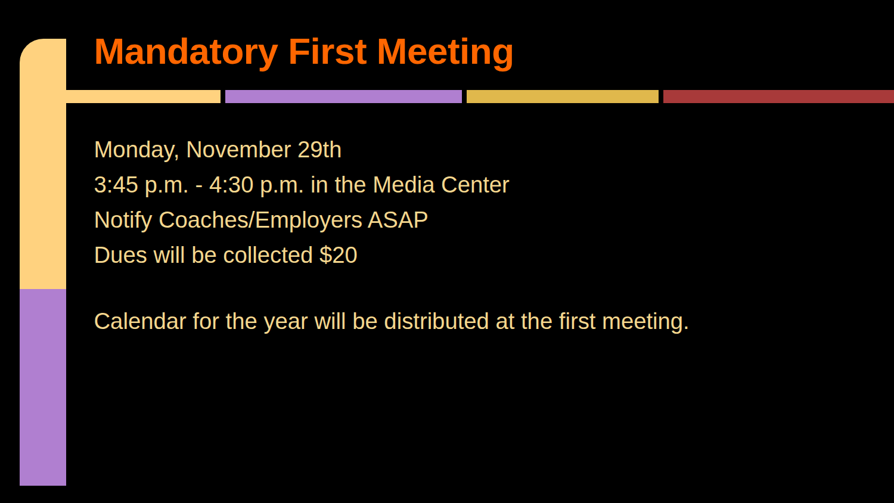Mandatory First Meeting
Monday, November 29th
3:45 p.m. - 4:30 p.m. in the Media Center
Notify Coaches/Employers ASAP
Dues will be collected $20
Calendar for the year will be distributed at the first meeting.